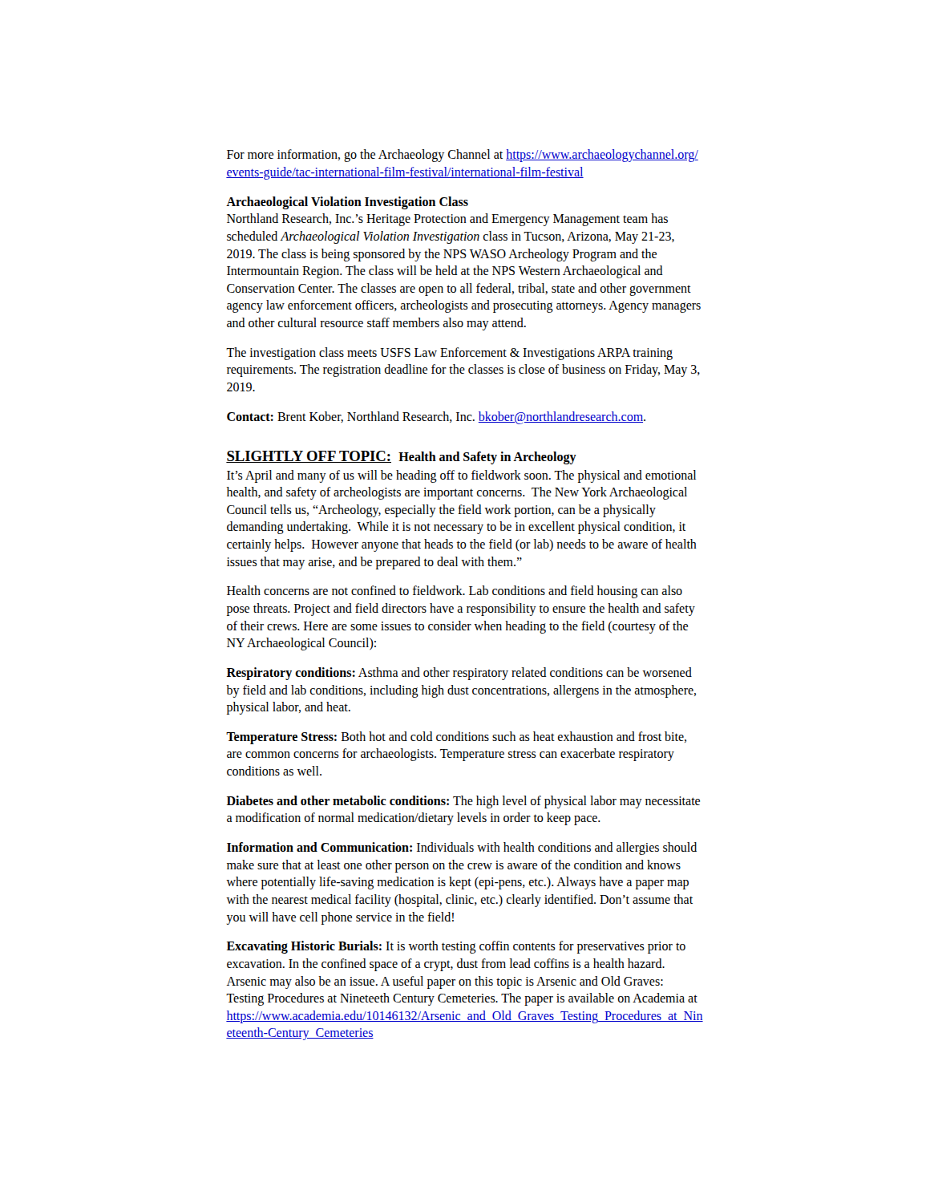For more information, go the Archaeology Channel at https://www.archaeologychannel.org/events-guide/tac-international-film-festival/international-film-festival
Archaeological Violation Investigation Class
Northland Research, Inc.’s Heritage Protection and Emergency Management team has scheduled Archaeological Violation Investigation class in Tucson, Arizona, May 21-23, 2019. The class is being sponsored by the NPS WASO Archeology Program and the Intermountain Region. The class will be held at the NPS Western Archaeological and Conservation Center. The classes are open to all federal, tribal, state and other government agency law enforcement officers, archeologists and prosecuting attorneys. Agency managers and other cultural resource staff members also may attend.
The investigation class meets USFS Law Enforcement & Investigations ARPA training requirements. The registration deadline for the classes is close of business on Friday, May 3, 2019.
Contact: Brent Kober, Northland Research, Inc. bkober@northlandresearch.com.
SLIGHTLY OFF TOPIC: Health and Safety in Archeology
It’s April and many of us will be heading off to fieldwork soon. The physical and emotional health, and safety of archeologists are important concerns. The New York Archaeological Council tells us, “Archeology, especially the field work portion, can be a physically demanding undertaking. While it is not necessary to be in excellent physical condition, it certainly helps. However anyone that heads to the field (or lab) needs to be aware of health issues that may arise, and be prepared to deal with them.”
Health concerns are not confined to fieldwork. Lab conditions and field housing can also pose threats. Project and field directors have a responsibility to ensure the health and safety of their crews. Here are some issues to consider when heading to the field (courtesy of the NY Archaeological Council):
Respiratory conditions: Asthma and other respiratory related conditions can be worsened by field and lab conditions, including high dust concentrations, allergens in the atmosphere, physical labor, and heat.
Temperature Stress: Both hot and cold conditions such as heat exhaustion and frost bite, are common concerns for archaeologists. Temperature stress can exacerbate respiratory conditions as well.
Diabetes and other metabolic conditions: The high level of physical labor may necessitate a modification of normal medication/dietary levels in order to keep pace.
Information and Communication: Individuals with health conditions and allergies should make sure that at least one other person on the crew is aware of the condition and knows where potentially life-saving medication is kept (epi-pens, etc.). Always have a paper map with the nearest medical facility (hospital, clinic, etc.) clearly identified. Don’t assume that you will have cell phone service in the field!
Excavating Historic Burials: It is worth testing coffin contents for preservatives prior to excavation. In the confined space of a crypt, dust from lead coffins is a health hazard. Arsenic may also be an issue. A useful paper on this topic is Arsenic and Old Graves: Testing Procedures at Nineteeth Century Cemeteries. The paper is available on Academia at https://www.academia.edu/10146132/Arsenic_and_Old_Graves_Testing_Procedures_at_Nineteenth-Century_Cemeteries